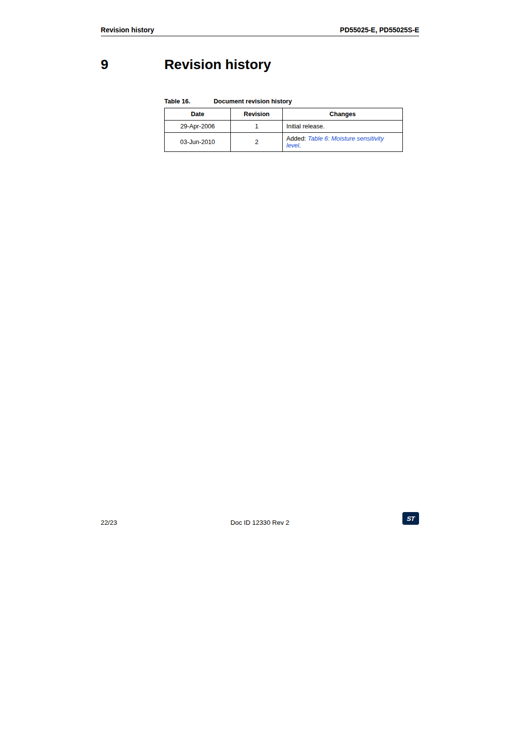Revision history
PD55025-E, PD55025S-E
9 Revision history
Table 16. Document revision history
| Date | Revision | Changes |
| --- | --- | --- |
| 29-Apr-2006 | 1 | Initial release. |
| 03-Jun-2010 | 2 | Added: Table 6: Moisture sensitivity level . |
22/23
Doc ID 12330 Rev 2